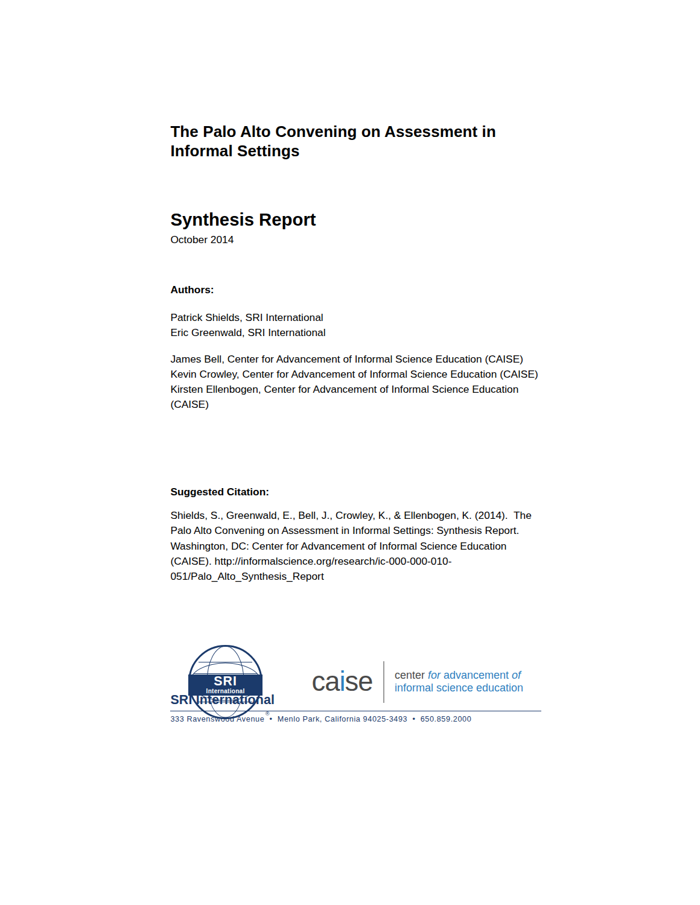The Palo Alto Convening on Assessment in Informal Settings
Synthesis Report
October 2014
Authors:
Patrick Shields, SRI International
Eric Greenwald, SRI International
James Bell, Center for Advancement of Informal Science Education (CAISE)
Kevin Crowley, Center for Advancement of Informal Science Education (CAISE)
Kirsten Ellenbogen, Center for Advancement of Informal Science Education (CAISE)
Suggested Citation:
Shields, S., Greenwald, E., Bell, J., Crowley, K., & Ellenbogen, K. (2014). The Palo Alto Convening on Assessment in Informal Settings: Synthesis Report. Washington, DC: Center for Advancement of Informal Science Education (CAISE). http://informalscience.org/research/ic-000-000-010-051/Palo_Alto_Synthesis_Report
SRI International
®
caise
center for advancement of
informal science education
SRI International
333 Ravenswood Avenue • Menlo Park, California 94025-3493 • 650.859.2000